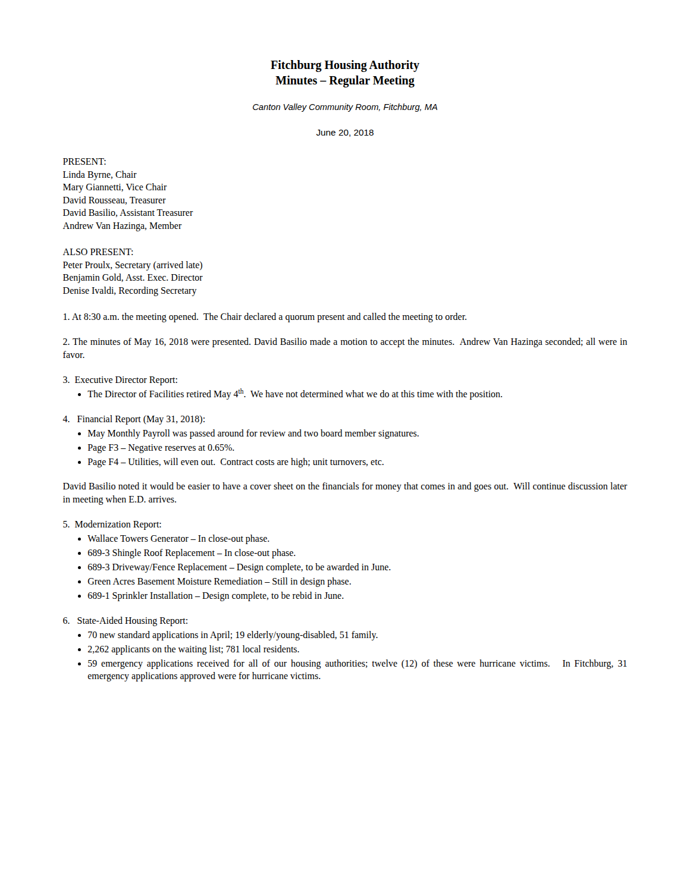Fitchburg Housing Authority
Minutes – Regular Meeting
Canton Valley Community Room, Fitchburg, MA
June 20, 2018
PRESENT:
Linda Byrne, Chair
Mary Giannetti, Vice Chair
David Rousseau, Treasurer
David Basilio, Assistant Treasurer
Andrew Van Hazinga, Member
ALSO PRESENT:
Peter Proulx, Secretary (arrived late)
Benjamin Gold, Asst. Exec. Director
Denise Ivaldi, Recording Secretary
1. At 8:30 a.m. the meeting opened. The Chair declared a quorum present and called the meeting to order.
2. The minutes of May 16, 2018 were presented. David Basilio made a motion to accept the minutes. Andrew Van Hazinga seconded; all were in favor.
3. Executive Director Report:
The Director of Facilities retired May 4th. We have not determined what we do at this time with the position.
4. Financial Report (May 31, 2018):
May Monthly Payroll was passed around for review and two board member signatures.
Page F3 – Negative reserves at 0.65%.
Page F4 – Utilities, will even out. Contract costs are high; unit turnovers, etc.
David Basilio noted it would be easier to have a cover sheet on the financials for money that comes in and goes out. Will continue discussion later in meeting when E.D. arrives.
5. Modernization Report:
Wallace Towers Generator – In close-out phase.
689-3 Shingle Roof Replacement – In close-out phase.
689-3 Driveway/Fence Replacement – Design complete, to be awarded in June.
Green Acres Basement Moisture Remediation – Still in design phase.
689-1 Sprinkler Installation – Design complete, to be rebid in June.
6. State-Aided Housing Report:
70 new standard applications in April; 19 elderly/young-disabled, 51 family.
2,262 applicants on the waiting list; 781 local residents.
59 emergency applications received for all of our housing authorities; twelve (12) of these were hurricane victims. In Fitchburg, 31 emergency applications approved were for hurricane victims.